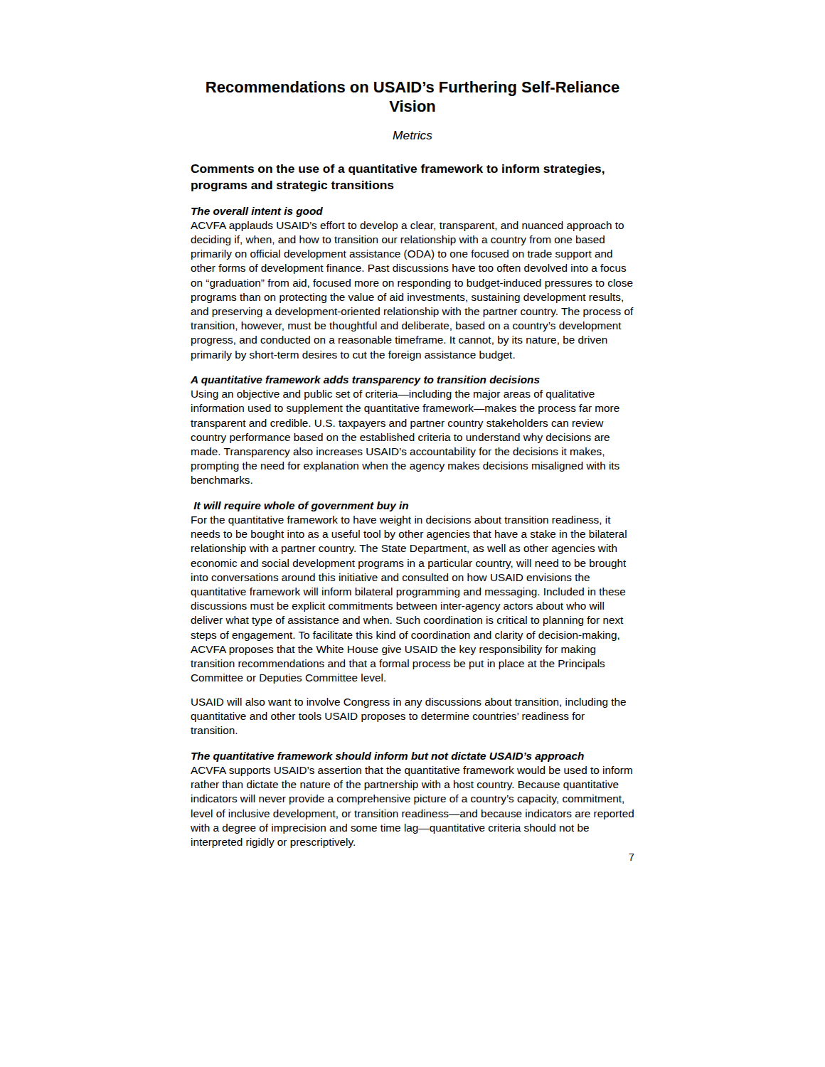Recommendations on USAID’s Furthering Self-Reliance Vision
Metrics
Comments on the use of a quantitative framework to inform strategies, programs and strategic transitions
The overall intent is good
ACVFA applauds USAID’s effort to develop a clear, transparent, and nuanced approach to deciding if, when, and how to transition our relationship with a country from one based primarily on official development assistance (ODA) to one focused on trade support and other forms of development finance. Past discussions have too often devolved into a focus on “graduation” from aid, focused more on responding to budget-induced pressures to close programs than on protecting the value of aid investments, sustaining development results, and preserving a development-oriented relationship with the partner country. The process of transition, however, must be thoughtful and deliberate, based on a country’s development progress, and conducted on a reasonable timeframe. It cannot, by its nature, be driven primarily by short-term desires to cut the foreign assistance budget.
A quantitative framework adds transparency to transition decisions
Using an objective and public set of criteria—including the major areas of qualitative information used to supplement the quantitative framework—makes the process far more transparent and credible. U.S. taxpayers and partner country stakeholders can review country performance based on the established criteria to understand why decisions are made. Transparency also increases USAID’s accountability for the decisions it makes, prompting the need for explanation when the agency makes decisions misaligned with its benchmarks.
It will require whole of government buy in
For the quantitative framework to have weight in decisions about transition readiness, it needs to be bought into as a useful tool by other agencies that have a stake in the bilateral relationship with a partner country. The State Department, as well as other agencies with economic and social development programs in a particular country, will need to be brought into conversations around this initiative and consulted on how USAID envisions the quantitative framework will inform bilateral programming and messaging. Included in these discussions must be explicit commitments between inter-agency actors about who will deliver what type of assistance and when. Such coordination is critical to planning for next steps of engagement. To facilitate this kind of coordination and clarity of decision-making, ACVFA proposes that the White House give USAID the key responsibility for making transition recommendations and that a formal process be put in place at the Principals Committee or Deputies Committee level.
USAID will also want to involve Congress in any discussions about transition, including the quantitative and other tools USAID proposes to determine countries’ readiness for transition.
The quantitative framework should inform but not dictate USAID’s approach
ACVFA supports USAID’s assertion that the quantitative framework would be used to inform rather than dictate the nature of the partnership with a host country. Because quantitative indicators will never provide a comprehensive picture of a country’s capacity, commitment, level of inclusive development, or transition readiness—and because indicators are reported with a degree of imprecision and some time lag—quantitative criteria should not be interpreted rigidly or prescriptively.
7